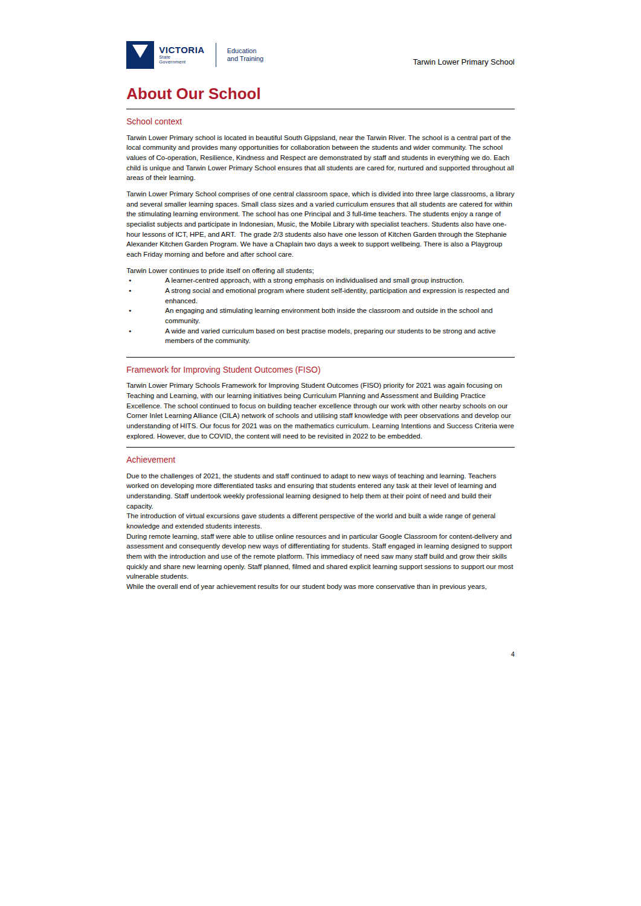VICTORIA
State
Government
Education
and Training
Tarwin Lower Primary School
About Our School
School context
Tarwin Lower Primary school is located in beautiful South Gippsland, near the Tarwin River. The school is a central part of the local community and provides many opportunities for collaboration between the students and wider community. The school values of Co-operation, Resilience, Kindness and Respect are demonstrated by staff and students in everything we do. Each child is unique and Tarwin Lower Primary School ensures that all students are cared for, nurtured and supported throughout all areas of their learning.
Tarwin Lower Primary School comprises of one central classroom space, which is divided into three large classrooms, a library and several smaller learning spaces. Small class sizes and a varied curriculum ensures that all students are catered for within the stimulating learning environment. The school has one Principal and 3 full-time teachers. The students enjoy a range of specialist subjects and participate in Indonesian, Music, the Mobile Library with specialist teachers. Students also have one-hour lessons of ICT, HPE, and ART. The grade 2/3 students also have one lesson of Kitchen Garden through the Stephanie Alexander Kitchen Garden Program. We have a Chaplain two days a week to support wellbeing. There is also a Playgroup each Friday morning and before and after school care.
Tarwin Lower continues to pride itself on offering all students;
•A learner-centred approach, with a strong emphasis on individualised and small group instruction.
•A strong social and emotional program where student self-identity, participation and expression is respected and enhanced.
•An engaging and stimulating learning environment both inside the classroom and outside in the school and community.
•A wide and varied curriculum based on best practise models, preparing our students to be strong and active members of the community.
Framework for Improving Student Outcomes (FISO)
Tarwin Lower Primary Schools Framework for Improving Student Outcomes (FISO) priority for 2021 was again focusing on Teaching and Learning, with our learning initiatives being Curriculum Planning and Assessment and Building Practice Excellence. The school continued to focus on building teacher excellence through our work with other nearby schools on our Corner Inlet Learning Alliance (CILA) network of schools and utilising staff knowledge with peer observations and develop our understanding of HITS. Our focus for 2021 was on the mathematics curriculum. Learning Intentions and Success Criteria were explored. However, due to COVID, the content will need to be revisited in 2022 to be embedded.
Achievement
Due to the challenges of 2021, the students and staff continued to adapt to new ways of teaching and learning. Teachers worked on developing more differentiated tasks and ensuring that students entered any task at their level of learning and understanding. Staff undertook weekly professional learning designed to help them at their point of need and build their capacity.
The introduction of virtual excursions gave students a different perspective of the world and built a wide range of general knowledge and extended students interests.
During remote learning, staff were able to utilise online resources and in particular Google Classroom for content-delivery and assessment and consequently develop new ways of differentiating for students. Staff engaged in learning designed to support them with the introduction and use of the remote platform. This immediacy of need saw many staff build and grow their skills quickly and share new learning openly. Staff planned, filmed and shared explicit learning support sessions to support our most vulnerable students.
While the overall end of year achievement results for our student body was more conservative than in previous years,
4